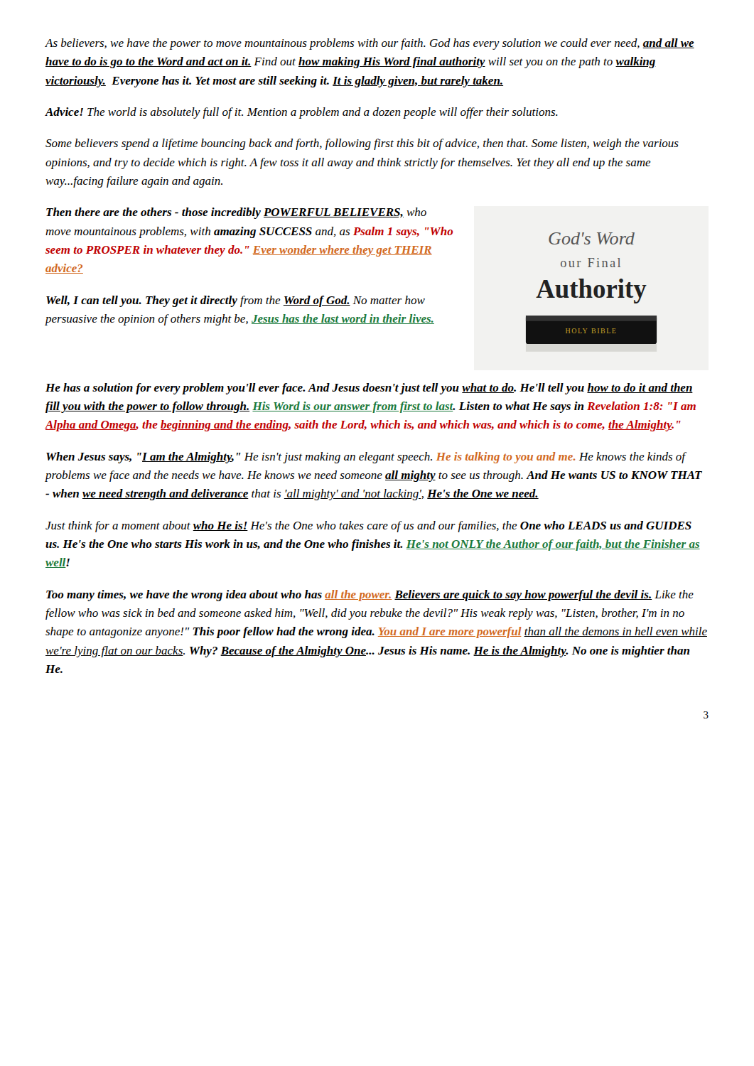As believers, we have the power to move mountainous problems with our faith. God has every solution we could ever need, and all we have to do is go to the Word and act on it. Find out how making His Word final authority will set you on the path to walking victoriously. Everyone has it. Yet most are still seeking it. It is gladly given, but rarely taken.
Advice! The world is absolutely full of it. Mention a problem and a dozen people will offer their solutions.
Some believers spend a lifetime bouncing back and forth, following first this bit of advice, then that. Some listen, weigh the various opinions, and try to decide which is right. A few toss it all away and think strictly for themselves. Yet they all end up the same way...facing failure again and again.
Then there are the others - those incredibly POWERFUL BELIEVERS, who move mountainous problems, with amazing SUCCESS and, as Psalm 1 says, "Who seem to PROSPER in whatever they do." Ever wonder where they get THEIR advice?
Well, I can tell you. They get it directly from the Word of God. No matter how persuasive the opinion of others might be, Jesus has the last word in their lives.
He has a solution for every problem you'll ever face. And Jesus doesn't just tell you what to do. He'll tell you how to do it and then fill you with the power to follow through. His Word is our answer from first to last. Listen to what He says in Revelation 1:8: "I am Alpha and Omega, the beginning and the ending, saith the Lord, which is, and which was, and which is to come, the Almighty."
When Jesus says, "I am the Almighty," He isn't just making an elegant speech. He is talking to you and me. He knows the kinds of problems we face and the needs we have. He knows we need someone all mighty to see us through. And He wants US to KNOW THAT - when we need strength and deliverance that is 'all mighty' and 'not lacking', He's the One we need.
Just think for a moment about who He is! He's the One who takes care of us and our families, the One who LEADS us and GUIDES us. He's the One who starts His work in us, and the One who finishes it. He's not ONLY the Author of our faith, but the Finisher as well!
Too many times, we have the wrong idea about who has all the power. Believers are quick to say how powerful the devil is. Like the fellow who was sick in bed and someone asked him, "Well, did you rebuke the devil?" His weak reply was, "Listen, brother, I'm in no shape to antagonize anyone!" This poor fellow had the wrong idea. You and I are more powerful than all the demons in hell even while we're lying flat on our backs. Why? Because of the Almighty One... Jesus is His name. He is the Almighty. No one is mightier than He.
3